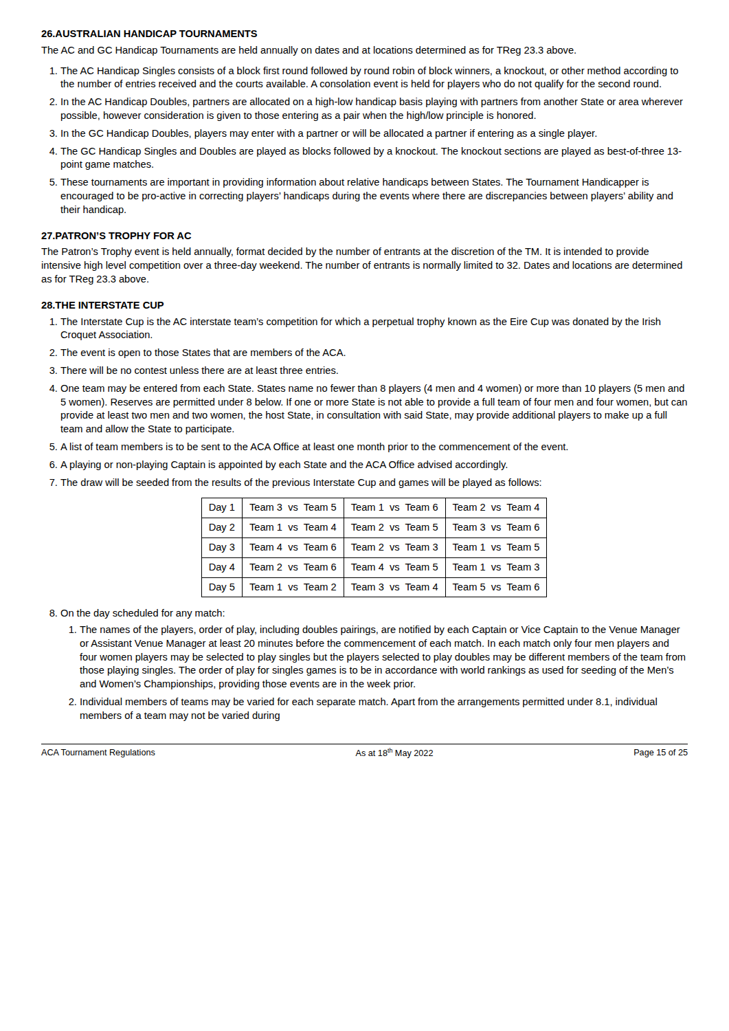26.AUSTRALIAN HANDICAP TOURNAMENTS
The AC and GC Handicap Tournaments are held annually on dates and at locations determined as for TReg 23.3 above.
The AC Handicap Singles consists of a block first round followed by round robin of block winners, a knockout, or other method according to the number of entries received and the courts available. A consolation event is held for players who do not qualify for the second round.
In the AC Handicap Doubles, partners are allocated on a high-low handicap basis playing with partners from another State or area wherever possible, however consideration is given to those entering as a pair when the high/low principle is honored.
In the GC Handicap Doubles, players may enter with a partner or will be allocated a partner if entering as a single player.
The GC Handicap Singles and Doubles are played as blocks followed by a knockout. The knockout sections are played as best-of-three 13-point game matches.
These tournaments are important in providing information about relative handicaps between States. The Tournament Handicapper is encouraged to be pro-active in correcting players’ handicaps during the events where there are discrepancies between players’ ability and their handicap.
27.PATRON’S TROPHY FOR AC
The Patron’s Trophy event is held annually, format decided by the number of entrants at the discretion of the TM. It is intended to provide intensive high level competition over a three-day weekend. The number of entrants is normally limited to 32. Dates and locations are determined as for TReg 23.3 above.
28.THE INTERSTATE CUP
The Interstate Cup is the AC interstate team’s competition for which a perpetual trophy known as the Eire Cup was donated by the Irish Croquet Association.
The event is open to those States that are members of the ACA.
There will be no contest unless there are at least three entries.
One team may be entered from each State. States name no fewer than 8 players (4 men and 4 women) or more than 10 players (5 men and 5 women). Reserves are permitted under 8 below. If one or more State is not able to provide a full team of four men and four women, but can provide at least two men and two women, the host State, in consultation with said State, may provide additional players to make up a full team and allow the State to participate.
A list of team members is to be sent to the ACA Office at least one month prior to the commencement of the event.
A playing or non-playing Captain is appointed by each State and the ACA Office advised accordingly.
The draw will be seeded from the results of the previous Interstate Cup and games will be played as follows:
| Day 1 | Team 3 vs Team 5 | Team 1 vs Team 6 | Team 2 vs Team 4 |
| Day 2 | Team 1 vs Team 4 | Team 2 vs Team 5 | Team 3 vs Team 6 |
| Day 3 | Team 4 vs Team 6 | Team 2 vs Team 3 | Team 1 vs Team 5 |
| Day 4 | Team 2 vs Team 6 | Team 4 vs Team 5 | Team 1 vs Team 3 |
| Day 5 | Team 1 vs Team 2 | Team 3 vs Team 4 | Team 5 vs Team 6 |
On the day scheduled for any match:
The names of the players, order of play, including doubles pairings, are notified by each Captain or Vice Captain to the Venue Manager or Assistant Venue Manager at least 20 minutes before the commencement of each match. In each match only four men players and four women players may be selected to play singles but the players selected to play doubles may be different members of the team from those playing singles. The order of play for singles games is to be in accordance with world rankings as used for seeding of the Men’s and Women’s Championships, providing those events are in the week prior.
Individual members of teams may be varied for each separate match. Apart from the arrangements permitted under 8.1, individual members of a team may not be varied during
ACA Tournament Regulations As at 18th May 2022 Page 15 of 25